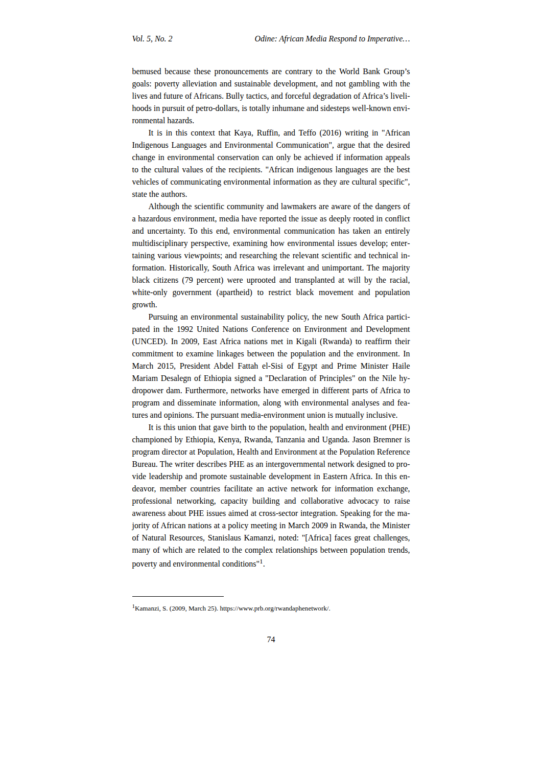Vol. 5, No. 2 Odine: African Media Respond to Imperative…
bemused because these pronouncements are contrary to the World Bank Group’s goals: poverty alleviation and sustainable development, and not gambling with the lives and future of Africans. Bully tactics, and forceful degradation of Africa’s livelihoods in pursuit of petro-dollars, is totally inhumane and sidesteps well-known environmental hazards.
It is in this context that Kaya, Ruffin, and Teffo (2016) writing in "African Indigenous Languages and Environmental Communication", argue that the desired change in environmental conservation can only be achieved if information appeals to the cultural values of the recipients. "African indigenous languages are the best vehicles of communicating environmental information as they are cultural specific", state the authors.
Although the scientific community and lawmakers are aware of the dangers of a hazardous environment, media have reported the issue as deeply rooted in conflict and uncertainty. To this end, environmental communication has taken an entirely multidisciplinary perspective, examining how environmental issues develop; entertaining various viewpoints; and researching the relevant scientific and technical information. Historically, South Africa was irrelevant and unimportant. The majority black citizens (79 percent) were uprooted and transplanted at will by the racial, white-only government (apartheid) to restrict black movement and population growth.
Pursuing an environmental sustainability policy, the new South Africa participated in the 1992 United Nations Conference on Environment and Development (UNCED). In 2009, East Africa nations met in Kigali (Rwanda) to reaffirm their commitment to examine linkages between the population and the environment. In March 2015, President Abdel Fattah el-Sisi of Egypt and Prime Minister Haile Mariam Desalegn of Ethiopia signed a "Declaration of Principles" on the Nile hydropower dam. Furthermore, networks have emerged in different parts of Africa to program and disseminate information, along with environmental analyses and features and opinions. The pursuant media-environment union is mutually inclusive.
It is this union that gave birth to the population, health and environment (PHE) championed by Ethiopia, Kenya, Rwanda, Tanzania and Uganda. Jason Bremner is program director at Population, Health and Environment at the Population Reference Bureau. The writer describes PHE as an intergovernmental network designed to provide leadership and promote sustainable development in Eastern Africa. In this endeavor, member countries facilitate an active network for information exchange, professional networking, capacity building and collaborative advocacy to raise awareness about PHE issues aimed at cross-sector integration. Speaking for the majority of African nations at a policy meeting in March 2009 in Rwanda, the Minister of Natural Resources, Stanislaus Kamanzi, noted: "[Africa] faces great challenges, many of which are related to the complex relationships between population trends, poverty and environmental conditions"1.
1Kamanzi, S. (2009, March 25). https://www.prb.org/rwandaphenetwork/.
74